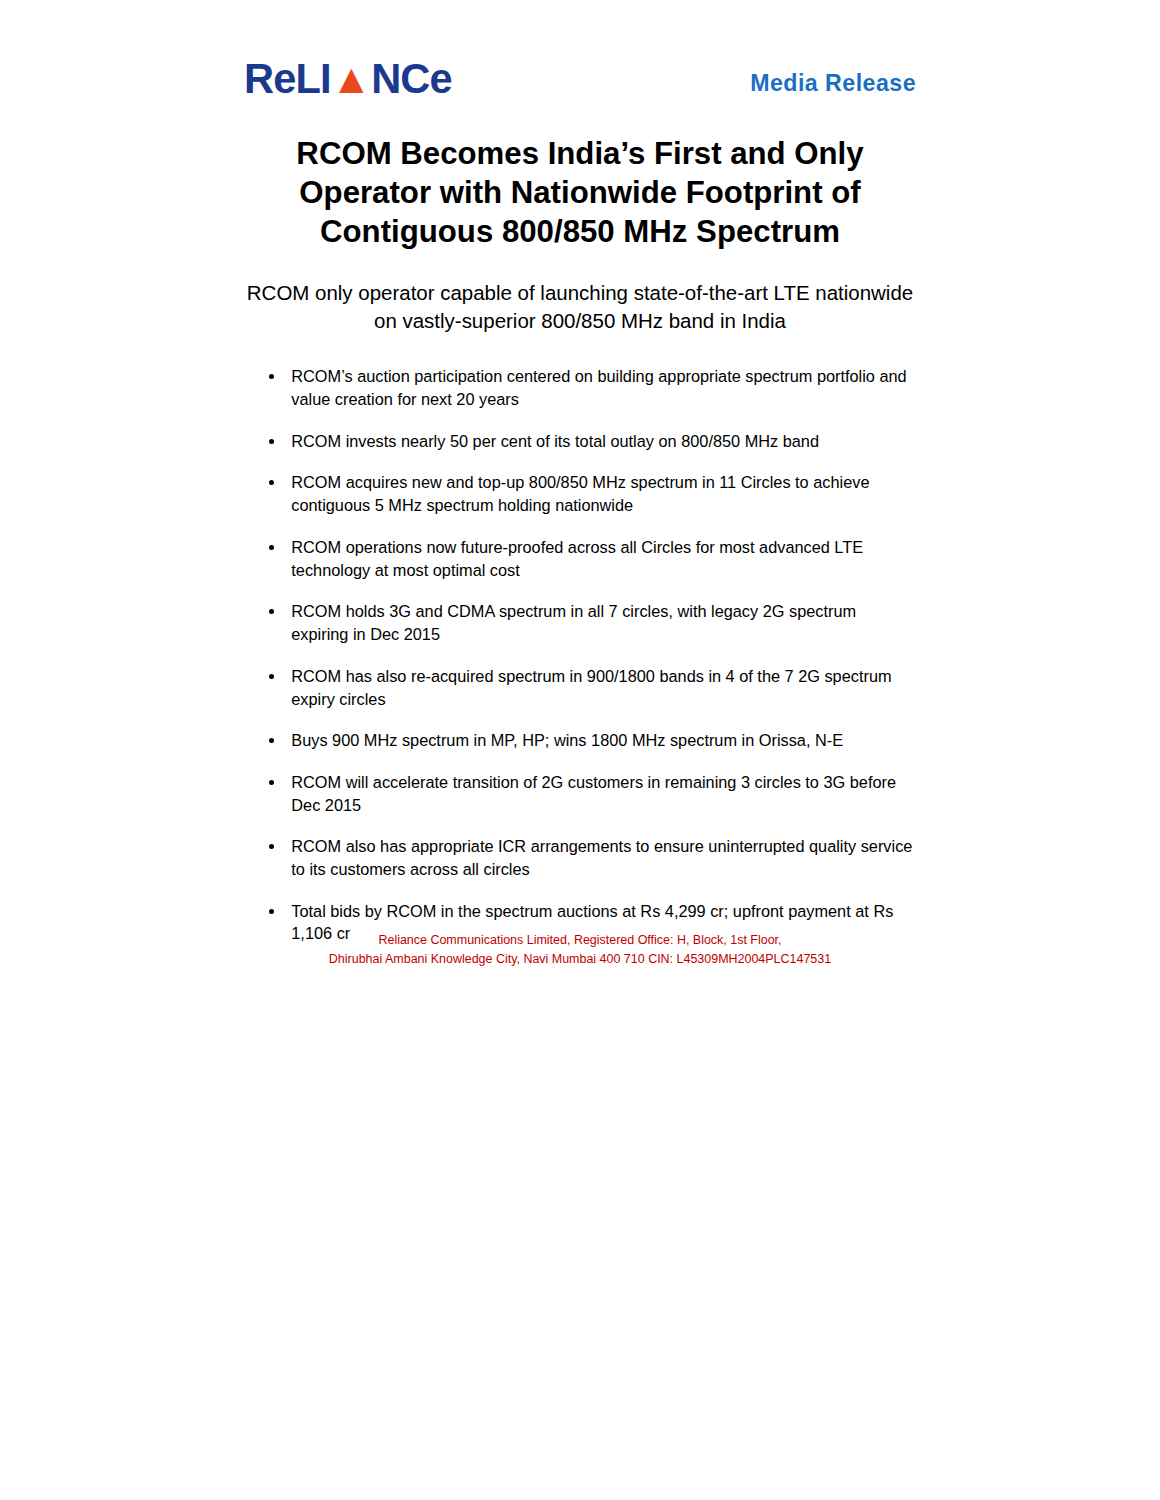ReLI▲NCe
Media Release
RCOM Becomes India’s First and Only Operator with Nationwide Footprint of Contiguous 800/850 MHz Spectrum
RCOM only operator capable of launching state-of-the-art LTE nationwide on vastly-superior 800/850 MHz band in India
RCOM’s auction participation centered on building appropriate spectrum portfolio and value creation for next 20 years
RCOM invests nearly 50 per cent of its total outlay on 800/850 MHz band
RCOM acquires new and top-up 800/850 MHz spectrum in 11 Circles to achieve contiguous 5 MHz spectrum holding nationwide
RCOM operations now future-proofed across all Circles for most advanced LTE technology at most optimal cost
RCOM holds 3G and CDMA spectrum in all 7 circles, with legacy 2G spectrum expiring in Dec 2015
RCOM has also re-acquired spectrum in 900/1800 bands in 4 of the 7 2G spectrum expiry circles
Buys 900 MHz spectrum in MP, HP; wins 1800 MHz spectrum in Orissa, N-E
RCOM will accelerate transition of 2G customers in remaining 3 circles to 3G before Dec 2015
RCOM also has appropriate ICR arrangements to ensure uninterrupted quality service to its customers across all circles
Total bids by RCOM in the spectrum auctions at Rs 4,299 cr; upfront payment at Rs 1,106 cr
Reliance Communications Limited, Registered Office: H, Block, 1st Floor,
Dhirubhai Ambani Knowledge City, Navi Mumbai 400 710 CIN: L45309MH2004PLC147531